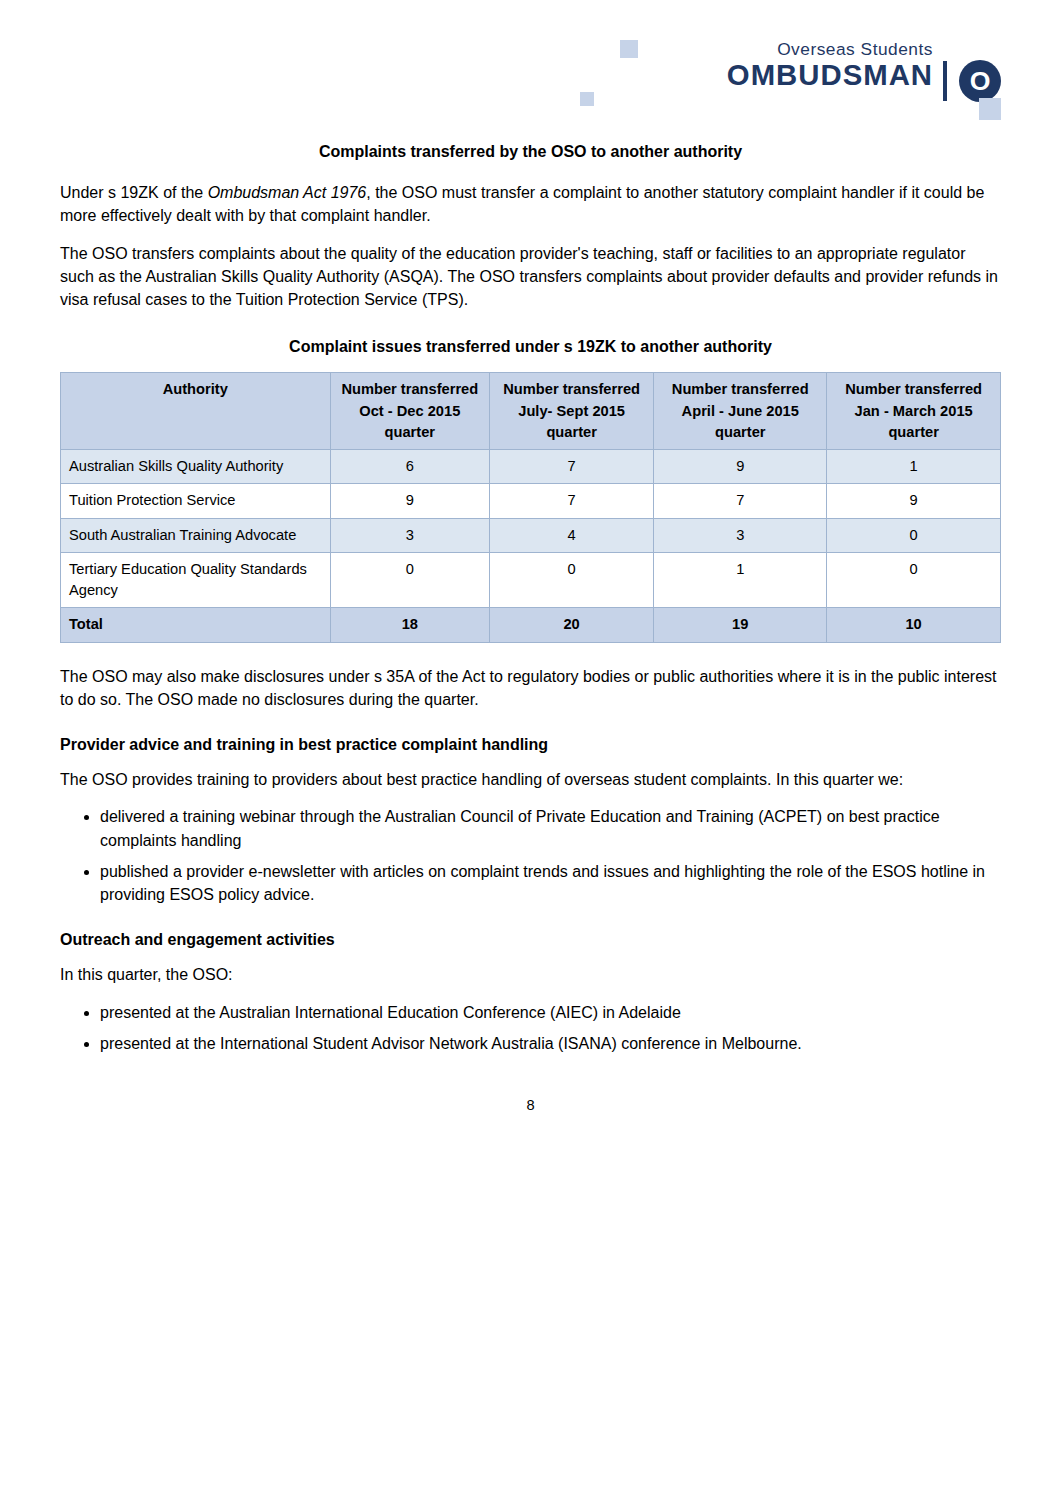Overseas Students
OMBUDSMAN O
Complaints transferred by the OSO to another authority
Under s 19ZK of the Ombudsman Act 1976, the OSO must transfer a complaint to another statutory complaint handler if it could be more effectively dealt with by that complaint handler.
The OSO transfers complaints about the quality of the education provider's teaching, staff or facilities to an appropriate regulator such as the Australian Skills Quality Authority (ASQA). The OSO transfers complaints about provider defaults and provider refunds in visa refusal cases to the Tuition Protection Service (TPS).
Complaint issues transferred under s 19ZK to another authority
| Authority | Number transferred Oct - Dec 2015 quarter | Number transferred July- Sept 2015 quarter | Number transferred April - June 2015 quarter | Number transferred Jan - March 2015 quarter |
| --- | --- | --- | --- | --- |
| Australian Skills Quality Authority | 6 | 7 | 9 | 1 |
| Tuition Protection Service | 9 | 7 | 7 | 9 |
| South Australian Training Advocate | 3 | 4 | 3 | 0 |
| Tertiary Education Quality Standards Agency | 0 | 0 | 1 | 0 |
| Total | 18 | 20 | 19 | 10 |
The OSO may also make disclosures under s 35A of the Act to regulatory bodies or public authorities where it is in the public interest to do so. The OSO made no disclosures during the quarter.
Provider advice and training in best practice complaint handling
The OSO provides training to providers about best practice handling of overseas student complaints. In this quarter we:
delivered a training webinar through the Australian Council of Private Education and Training (ACPET) on best practice complaints handling
published a provider e-newsletter with articles on complaint trends and issues and highlighting the role of the ESOS hotline in providing ESOS policy advice.
Outreach and engagement activities
In this quarter, the OSO:
presented at the Australian International Education Conference (AIEC) in Adelaide
presented at the International Student Advisor Network Australia (ISANA) conference in Melbourne.
8